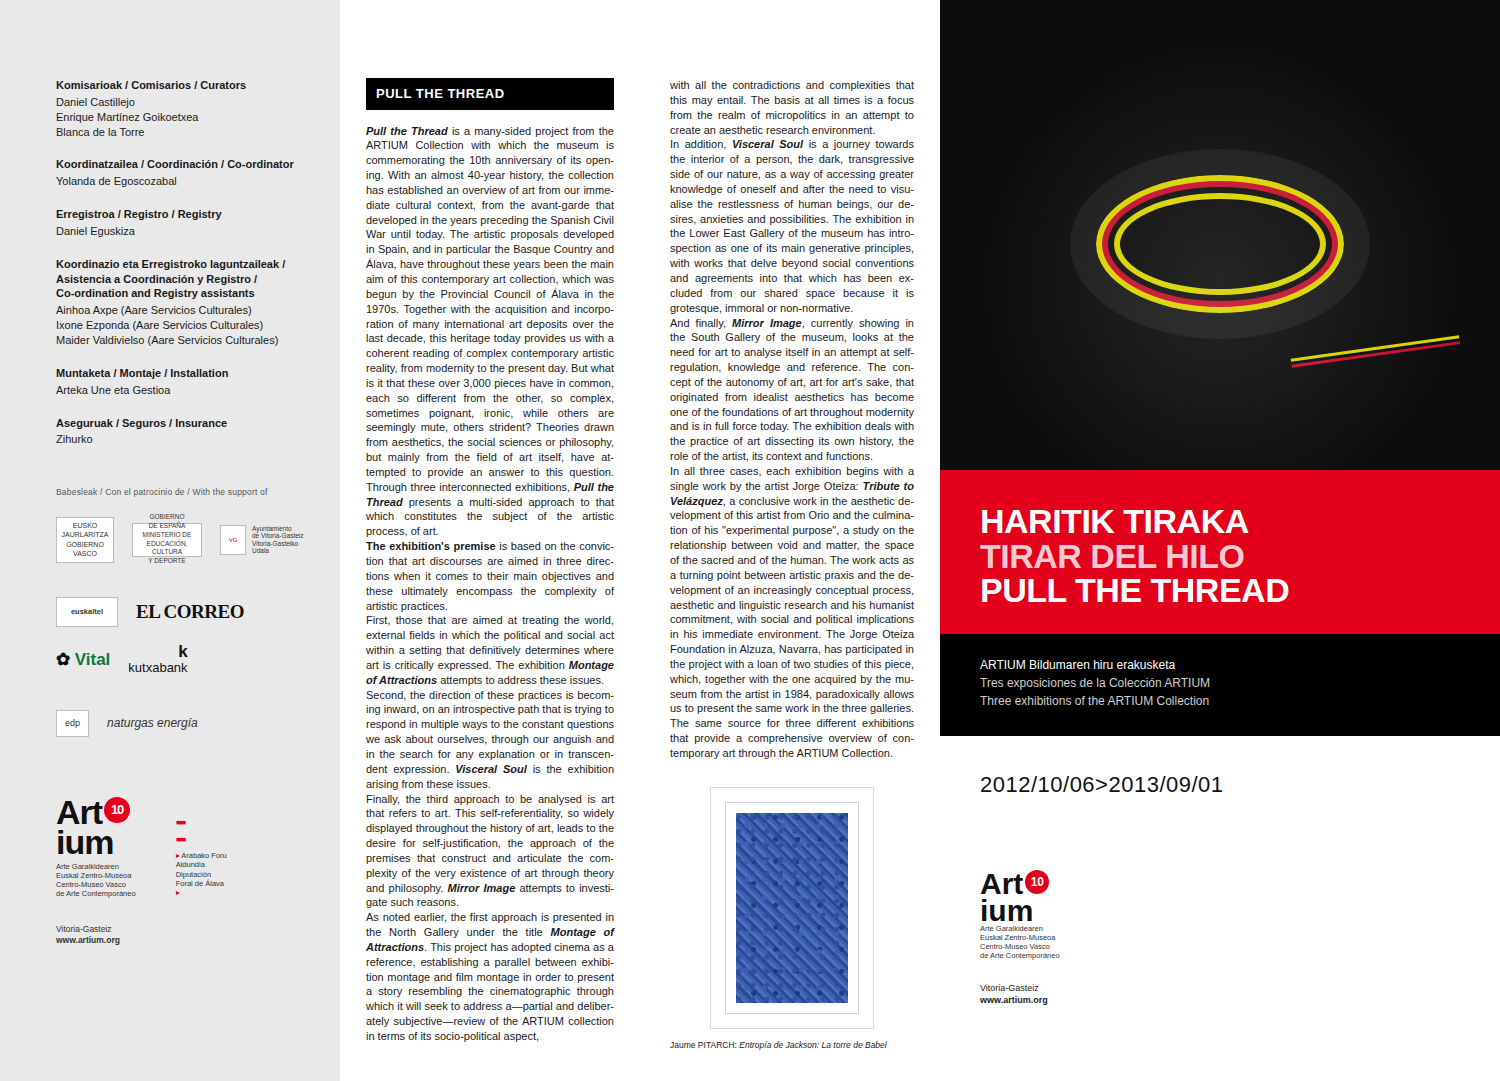Komisarioak / Comisarios / Curators
Daniel Castillejo
Enrique Martínez Goikoetxea
Blanca de la Torre
Koordinatzailea / Coordinación / Co-ordinator
Yolanda de Egoscozabal
Erregistroa / Registro / Registry
Daniel Eguskiza
Koordinazio eta Erregistroko laguntzaileak /
Asistencia a Coordinación y Registro /
Co-ordination and Registry assistants
Ainhoa Axpe (Aare Servicios Culturales)
Ixone Ezponda (Aare Servicios Culturales)
Maider Valdivielso (Aare Servicios Culturales)
Muntaketa / Montaje / Installation
Arteka Une eta Gestioa
Aseguruak / Seguros / Insurance
Zihurko
Babesleak / Con el patrocinio de / With the support of
EUSKO
JAURLARITZA
GOBIERNO
VASCO
GOBIERNO
DE ESPAÑA
MINISTERIO DE
EDUCACIÓN, CULTURA
Y DEPORTE
VG
Ayuntamiento
de Vitoria-Gasteiz
Vitoria-Gasteiko
Udala
euskaltel
EL CORREO
✿ Vital
kkutxabank
edp
naturgas energía
Art10
ium
Arte Garaikidearen
Euskal Zentro-Museoa
Centro-Museo Vasco
de Arte Contemporáneo
▪▪▪
▪▪▪ ▸ Arabako Foru
Aldundia
Diputación
Foral de Álava
▸
Vitoria-Gasteiz
www.artium.org
PULL THE THREAD
Pull the Thread is a many-sided project from the ARTIUM Collection with which the museum is commemorating the 10th anniversary of its opening. With an almost 40-year history, the collection has established an overview of art from our immediate cultural context, from the avant-garde that developed in the years preceding the Spanish Civil War until today. The artistic proposals developed in Spain, and in particular the Basque Country and Álava, have throughout these years been the main aim of this contemporary art collection, which was begun by the Provincial Council of Álava in the 1970s. Together with the acquisition and incorporation of many international art deposits over the last decade, this heritage today provides us with a coherent reading of complex contemporary artistic reality, from modernity to the present day. But what is it that these over 3,000 pieces have in common, each so different from the other, so complex, sometimes poignant, ironic, while others are seemingly mute, others strident? Theories drawn from aesthetics, the social sciences or philosophy, but mainly from the field of art itself, have attempted to provide an answer to this question. Through three interconnected exhibitions, Pull the Thread presents a multi-sided approach to that which constitutes the subject of the artistic process, of art.
The exhibition's premise is based on the conviction that art discourses are aimed in three directions when it comes to their main objectives and these ultimately encompass the complexity of artistic practices.
First, those that are aimed at treating the world, external fields in which the political and social act within a setting that definitively determines where art is critically expressed. The exhibition Montage of Attractions attempts to address these issues.
Second, the direction of these practices is becoming inward, on an introspective path that is trying to respond in multiple ways to the constant questions we ask about ourselves, through our anguish and in the search for any explanation or in transcendent expression. Visceral Soul is the exhibition arising from these issues.
Finally, the third approach to be analysed is art that refers to art. This self-referentiality, so widely displayed throughout the history of art, leads to the desire for self-justification, the approach of the premises that construct and articulate the complexity of the very existence of art through theory and philosophy. Mirror Image attempts to investigate such reasons.
As noted earlier, the first approach is presented in the North Gallery under the title Montage of Attractions. This project has adopted cinema as a reference, establishing a parallel between exhibition montage and film montage in order to present a story resembling the cinematographic through which it will seek to address a—partial and deliberately subjective—review of the ARTIUM collection in terms of its socio-political aspect,
with all the contradictions and complexities that this may entail. The basis at all times is a focus from the realm of micropolitics in an attempt to create an aesthetic research environment.
In addition, Visceral Soul is a journey towards the interior of a person, the dark, transgressive side of our nature, as a way of accessing greater knowledge of oneself and after the need to visualise the restlessness of human beings, our desires, anxieties and possibilities. The exhibition in the Lower East Gallery of the museum has introspection as one of its main generative principles, with works that delve beyond social conventions and agreements into that which has been excluded from our shared space because it is grotesque, immoral or non-normative.
And finally, Mirror Image, currently showing in the South Gallery of the museum, looks at the need for art to analyse itself in an attempt at self-regulation, knowledge and reference. The concept of the autonomy of art, art for art's sake, that originated from idealist aesthetics has become one of the foundations of art throughout modernity and is in full force today. The exhibition deals with the practice of art dissecting its own history, the role of the artist, its context and functions.
In all three cases, each exhibition begins with a single work by the artist Jorge Oteiza: Tribute to Velázquez, a conclusive work in the aesthetic development of this artist from Orio and the culmination of his "experimental purpose", a study on the relationship between void and matter, the space of the sacred and of the human. The work acts as a turning point between artistic praxis and the development of an increasingly conceptual process, aesthetic and linguistic research and his humanist commitment, with social and political implications in his immediate environment. The Jorge Oteiza Foundation in Alzuza, Navarra, has participated in the project with a loan of two studies of this piece, which, together with the one acquired by the museum from the artist in 1984, paradoxically allows us to present the same work in the three galleries. The same source for three different exhibitions that provide a comprehensive overview of contemporary art through the ARTIUM Collection.
Jaume PITARCH: Entropía de Jackson: La torre de Babel
HARITIK TIRAKA
TIRAR DEL HILO
PULL THE THREAD
ARTIUM Bildumaren hiru erakusketa
Tres exposiciones de la Colección ARTIUM
Three exhibitions of the ARTIUM Collection
2012/10/06>2013/09/01
Art10
ium
Arte Garaikidearen
Euskal Zentro-Museoa
Centro-Museo Vasco
de Arte Contemporáneo
Vitoria-Gasteiz
www.artium.org